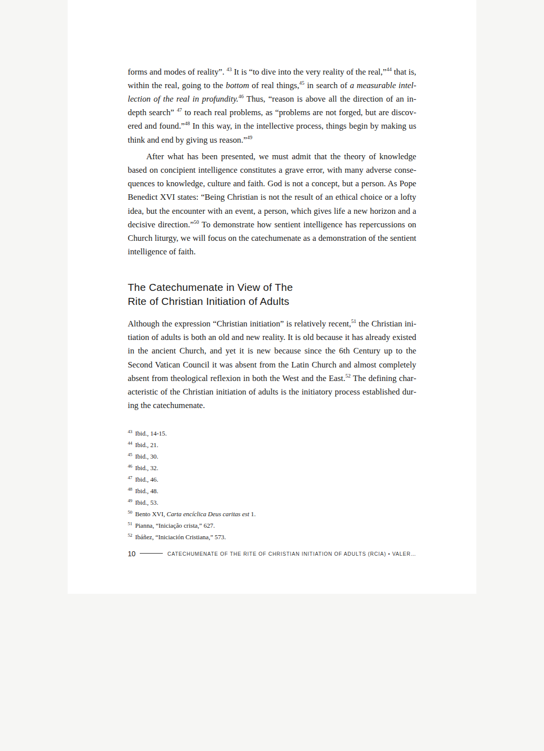forms and modes of reality”. 43 It is “to dive into the very reality of the real,”44 that is, within the real, going to the bottom of real things,45 in search of a measurable intellection of the real in profundity.46 Thus, “reason is above all the direction of an in-depth search” 47 to reach real problems, as “problems are not forged, but are discovered and found.”48 In this way, in the intellective process, things begin by making us think and end by giving us reason.”49
After what has been presented, we must admit that the theory of knowledge based on concipient intelligence constitutes a grave error, with many adverse consequences to knowledge, culture and faith. God is not a concept, but a person. As Pope Benedict XVI states: “Being Christian is not the result of an ethical choice or a lofty idea, but the encounter with an event, a person, which gives life a new horizon and a decisive direction.”50 To demonstrate how sentient intelligence has repercussions on Church liturgy, we will focus on the catechumenate as a demonstration of the sentient intelligence of faith.
The Catechumenate in View of The
Rite of Christian Initiation of Adults
Although the expression “Christian initiation” is relatively recent,51 the Christian initiation of adults is both an old and new reality. It is old because it has already existed in the ancient Church, and yet it is new because since the 6th Century up to the Second Vatican Council it was absent from the Latin Church and almost completely absent from theological reflexion in both the West and the East.52 The defining characteristic of the Christian initiation of adults is the initiatory process established during the catechumenate.
43 Ibid., 14-15.
44 Ibid., 21.
45 Ibid., 30.
46 Ibid., 32.
47 Ibid., 46.
48 Ibid., 48.
49 Ibid., 53.
50 Bento XVI, Carta encíclica Deus caritas est 1.
51 Pianna, “Iniciação crista,” 627.
52 Ibáñez, “Iniciación Cristiana,” 573.
10 Catechumenate of the Rite of Christian Initiation of Adults (RCIA) • Valeriano dos Santos Costa